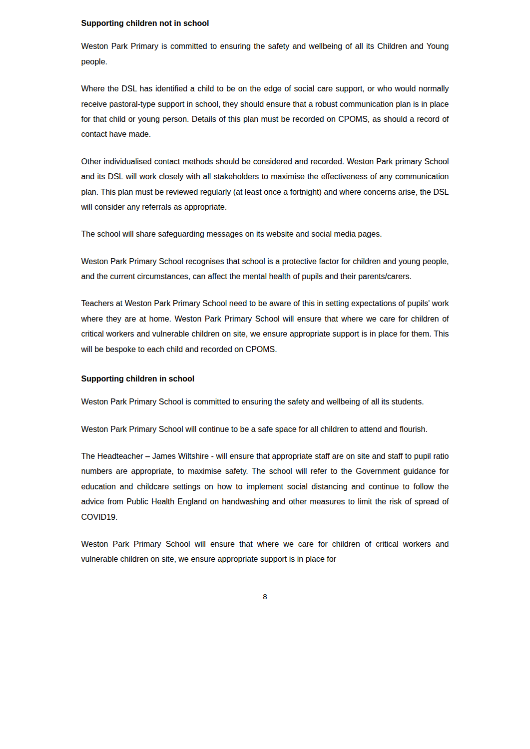Supporting children not in school
Weston Park Primary is committed to ensuring the safety and wellbeing of all its Children and Young people.
Where the DSL has identified a child to be on the edge of social care support, or who would normally receive pastoral-type support in school, they should ensure that a robust communication plan is in place for that child or young person. Details of this plan must be recorded on CPOMS, as should a record of contact have made.
Other individualised contact methods should be considered and recorded. Weston Park primary School and its DSL will work closely with all stakeholders to maximise the effectiveness of any communication plan. This plan must be reviewed regularly (at least once a fortnight) and where concerns arise, the DSL will consider any referrals as appropriate.
The school will share safeguarding messages on its website and social media pages.
Weston Park Primary School recognises that school is a protective factor for children and young people, and the current circumstances, can affect the mental health of pupils and their parents/carers.
Teachers at Weston Park Primary School need to be aware of this in setting expectations of pupils' work where they are at home. Weston Park Primary School will ensure that where we care for children of critical workers and vulnerable children on site, we ensure appropriate support is in place for them. This will be bespoke to each child and recorded on CPOMS.
Supporting children in school
Weston Park Primary School is committed to ensuring the safety and wellbeing of all its students.
Weston Park Primary School will continue to be a safe space for all children to attend and flourish.
The Headteacher – James Wiltshire - will ensure that appropriate staff are on site and staff to pupil ratio numbers are appropriate, to maximise safety. The school will refer to the Government guidance for education and childcare settings on how to implement social distancing and continue to follow the advice from Public Health England on handwashing and other measures to limit the risk of spread of COVID19.
Weston Park Primary School will ensure that where we care for children of critical workers and vulnerable children on site, we ensure appropriate support is in place for
8